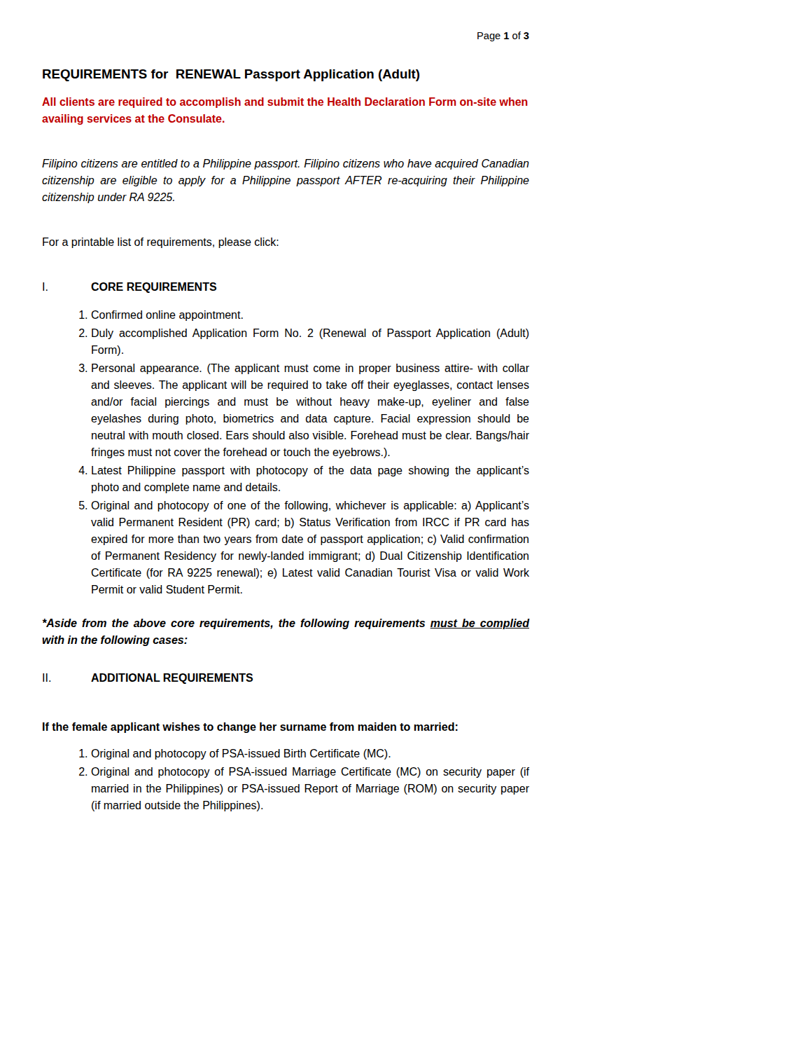Page 1 of 3
REQUIREMENTS for RENEWAL Passport Application (Adult)
All clients are required to accomplish and submit the Health Declaration Form on-site when availing services at the Consulate.
Filipino citizens are entitled to a Philippine passport. Filipino citizens who have acquired Canadian citizenship are eligible to apply for a Philippine passport AFTER re-acquiring their Philippine citizenship under RA 9225.
For a printable list of requirements, please click:
I.
CORE REQUIREMENTS
Confirmed online appointment.
Duly accomplished Application Form No. 2 (Renewal of Passport Application (Adult) Form).
Personal appearance. (The applicant must come in proper business attire- with collar and sleeves. The applicant will be required to take off their eyeglasses, contact lenses and/or facial piercings and must be without heavy make-up, eyeliner and false eyelashes during photo, biometrics and data capture. Facial expression should be neutral with mouth closed. Ears should also visible. Forehead must be clear. Bangs/hair fringes must not cover the forehead or touch the eyebrows.).
Latest Philippine passport with photocopy of the data page showing the applicant’s photo and complete name and details.
Original and photocopy of one of the following, whichever is applicable: a) Applicant’s valid Permanent Resident (PR) card; b) Status Verification from IRCC if PR card has expired for more than two years from date of passport application; c) Valid confirmation of Permanent Residency for newly-landed immigrant; d) Dual Citizenship Identification Certificate (for RA 9225 renewal); e) Latest valid Canadian Tourist Visa or valid Work Permit or valid Student Permit.
*Aside from the above core requirements, the following requirements must be complied with in the following cases:
II.
ADDITIONAL REQUIREMENTS
If the female applicant wishes to change her surname from maiden to married:
Original and photocopy of PSA-issued Birth Certificate (MC).
Original and photocopy of PSA-issued Marriage Certificate (MC) on security paper (if married in the Philippines) or PSA-issued Report of Marriage (ROM) on security paper (if married outside the Philippines).